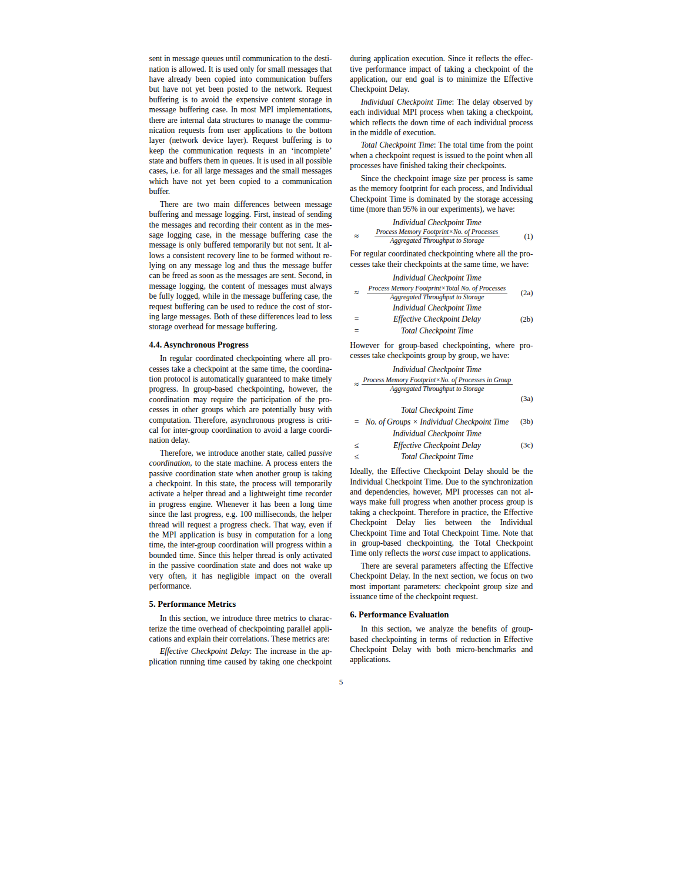sent in message queues until communication to the destination is allowed. It is used only for small messages that have already been copied into communication buffers but have not yet been posted to the network. Request buffering is to avoid the expensive content storage in message buffering case. In most MPI implementations, there are internal data structures to manage the communication requests from user applications to the bottom layer (network device layer). Request buffering is to keep the communication requests in an ‘incomplete’ state and buffers them in queues. It is used in all possible cases, i.e. for all large messages and the small messages which have not yet been copied to a communication buffer.
There are two main differences between message buffering and message logging. First, instead of sending the messages and recording their content as in the message logging case, in the message buffering case the message is only buffered temporarily but not sent. It allows a consistent recovery line to be formed without relying on any message log and thus the message buffer can be freed as soon as the messages are sent. Second, in message logging, the content of messages must always be fully logged, while in the message buffering case, the request buffering can be used to reduce the cost of storing large messages. Both of these differences lead to less storage overhead for message buffering.
4.4. Asynchronous Progress
In regular coordinated checkpointing where all processes take a checkpoint at the same time, the coordination protocol is automatically guaranteed to make timely progress. In group-based checkpointing, however, the coordination may require the participation of the processes in other groups which are potentially busy with computation. Therefore, asynchronous progress is critical for inter-group coordination to avoid a large coordination delay.
Therefore, we introduce another state, called passive coordination, to the state machine. A process enters the passive coordination state when another group is taking a checkpoint. In this state, the process will temporarily activate a helper thread and a lightweight time recorder in progress engine. Whenever it has been a long time since the last progress, e.g. 100 milliseconds, the helper thread will request a progress check. That way, even if the MPI application is busy in computation for a long time, the inter-group coordination will progress within a bounded time. Since this helper thread is only activated in the passive coordination state and does not wake up very often, it has negligible impact on the overall performance.
5. Performance Metrics
In this section, we introduce three metrics to characterize the time overhead of checkpointing parallel applications and explain their correlations. These metrics are:
Effective Checkpoint Delay: The increase in the application running time caused by taking one checkpoint during application execution. Since it reflects the effective performance impact of taking a checkpoint of the application, our end goal is to minimize the Effective Checkpoint Delay.
Individual Checkpoint Time: The delay observed by each individual MPI process when taking a checkpoint, which reflects the down time of each individual process in the middle of execution.
Total Checkpoint Time: The total time from the point when a checkpoint request is issued to the point when all processes have finished taking their checkpoints.
Since the checkpoint image size per process is same as the memory footprint for each process, and Individual Checkpoint Time is dominated by the storage accessing time (more than 95% in our experiments), we have:
Individual Checkpoint Time
≈
Process Memory Footprint×No. of Processes Aggregated Throughput to Storage
(1)
For regular coordinated checkpointing where all the processes take their checkpoints at the same time, we have:
Individual Checkpoint Time
≈
Process Memory Footprint×Total No. of Processes Aggregated Throughput to Storage
(2a)
Individual Checkpoint Time
=
Effective Checkpoint Delay
(2b)
=
Total Checkpoint Time
However for group-based checkpointing, where processes take checkpoints group by group, we have:
Individual Checkpoint Time
≈
Process Memory Footprint×No. of Processes in Group Aggregated Throughput to Storage
(3a)
Total Checkpoint Time
=
No. of Groups × Individual Checkpoint Time
(3b)
Individual Checkpoint Time
≤
Effective Checkpoint Delay
(3c)
≤
Total Checkpoint Time
Ideally, the Effective Checkpoint Delay should be the Individual Checkpoint Time. Due to the synchronization and dependencies, however, MPI processes can not always make full progress when another process group is taking a checkpoint. Therefore in practice, the Effective Checkpoint Delay lies between the Individual Checkpoint Time and Total Checkpoint Time. Note that in group-based checkpointing, the Total Checkpoint Time only reflects the worst case impact to applications.
There are several parameters affecting the Effective Checkpoint Delay. In the next section, we focus on two most important parameters: checkpoint group size and issuance time of the checkpoint request.
6. Performance Evaluation
In this section, we analyze the benefits of group-based checkpointing in terms of reduction in Effective Checkpoint Delay with both micro-benchmarks and applications.
5